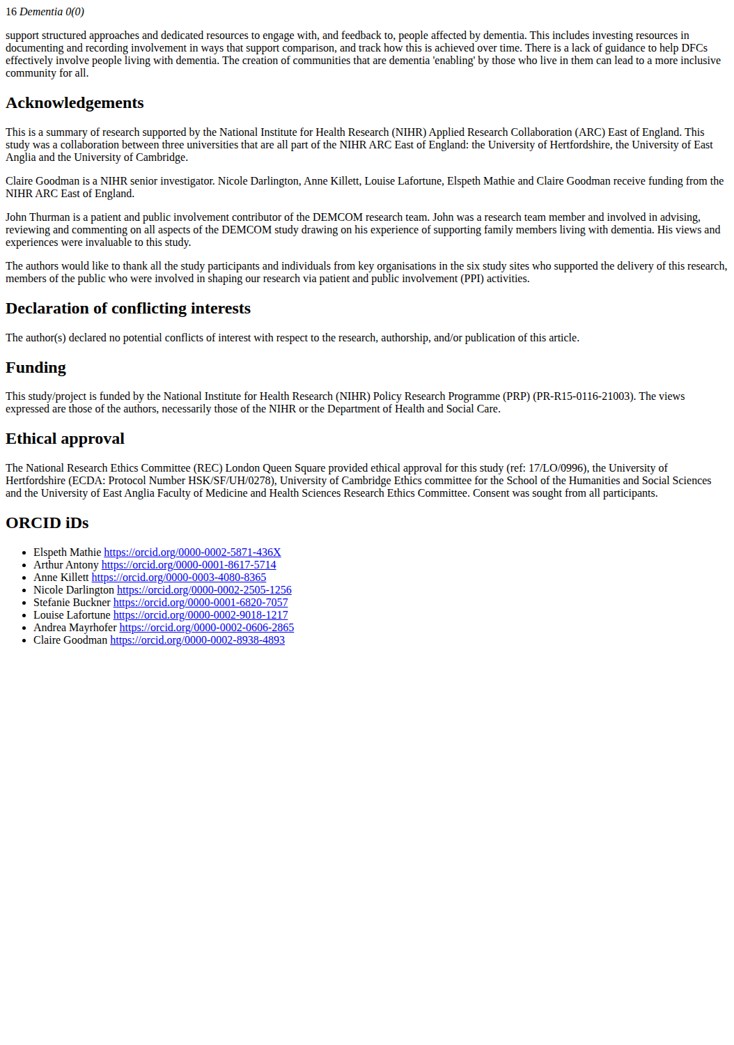16 Dementia 0(0)
support structured approaches and dedicated resources to engage with, and feedback to, people affected by dementia. This includes investing resources in documenting and recording involvement in ways that support comparison, and track how this is achieved over time. There is a lack of guidance to help DFCs effectively involve people living with dementia. The creation of communities that are dementia 'enabling' by those who live in them can lead to a more inclusive community for all.
Acknowledgements
This is a summary of research supported by the National Institute for Health Research (NIHR) Applied Research Collaboration (ARC) East of England. This study was a collaboration between three universities that are all part of the NIHR ARC East of England: the University of Hertfordshire, the University of East Anglia and the University of Cambridge.
Claire Goodman is a NIHR senior investigator. Nicole Darlington, Anne Killett, Louise Lafortune, Elspeth Mathie and Claire Goodman receive funding from the NIHR ARC East of England.
John Thurman is a patient and public involvement contributor of the DEMCOM research team. John was a research team member and involved in advising, reviewing and commenting on all aspects of the DEMCOM study drawing on his experience of supporting family members living with dementia. His views and experiences were invaluable to this study.
The authors would like to thank all the study participants and individuals from key organisations in the six study sites who supported the delivery of this research, members of the public who were involved in shaping our research via patient and public involvement (PPI) activities.
Declaration of conflicting interests
The author(s) declared no potential conflicts of interest with respect to the research, authorship, and/or publication of this article.
Funding
This study/project is funded by the National Institute for Health Research (NIHR) Policy Research Programme (PRP) (PR-R15-0116-21003). The views expressed are those of the authors, necessarily those of the NIHR or the Department of Health and Social Care.
Ethical approval
The National Research Ethics Committee (REC) London Queen Square provided ethical approval for this study (ref: 17/LO/0996), the University of Hertfordshire (ECDA: Protocol Number HSK/SF/UH/0278), University of Cambridge Ethics committee for the School of the Humanities and Social Sciences and the University of East Anglia Faculty of Medicine and Health Sciences Research Ethics Committee. Consent was sought from all participants.
ORCID iDs
Elspeth Mathie https://orcid.org/0000-0002-5871-436X
Arthur Antony https://orcid.org/0000-0001-8617-5714
Anne Killett https://orcid.org/0000-0003-4080-8365
Nicole Darlington https://orcid.org/0000-0002-2505-1256
Stefanie Buckner https://orcid.org/0000-0001-6820-7057
Louise Lafortune https://orcid.org/0000-0002-9018-1217
Andrea Mayrhofer https://orcid.org/0000-0002-0606-2865
Claire Goodman https://orcid.org/0000-0002-8938-4893